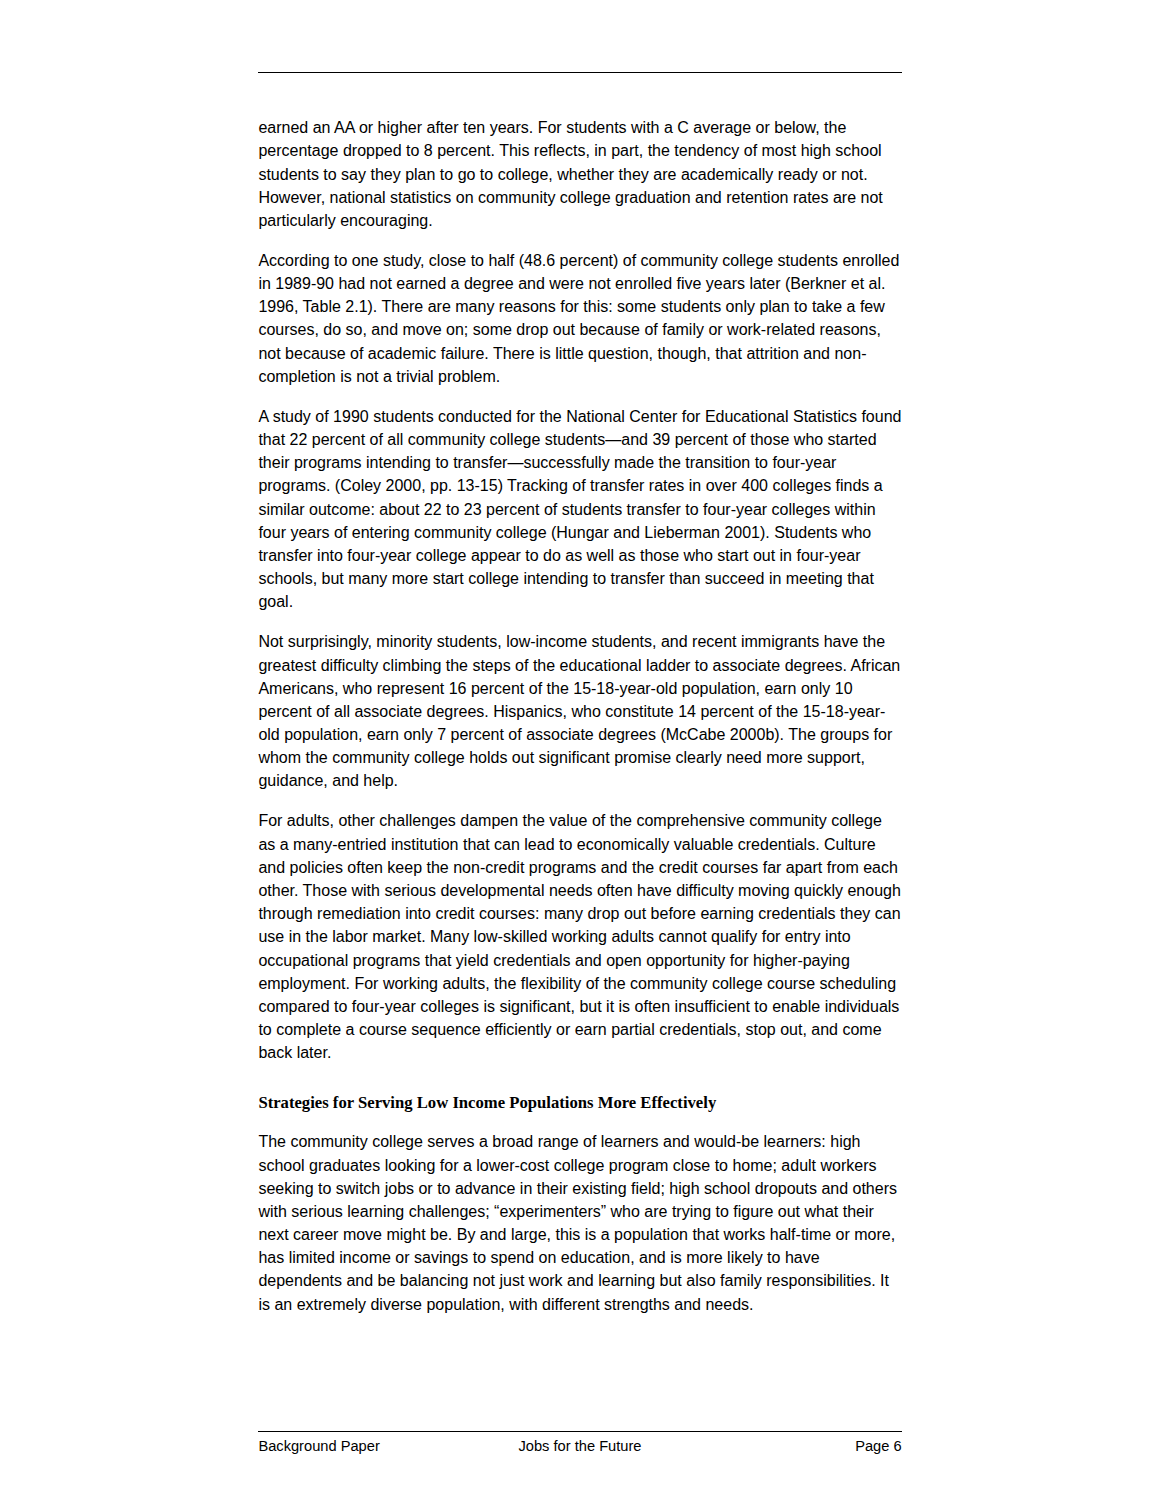earned an AA or higher after ten years. For students with a C average or below, the percentage dropped to 8 percent. This reflects, in part, the tendency of most high school students to say they plan to go to college, whether they are academically ready or not. However, national statistics on community college graduation and retention rates are not particularly encouraging.
According to one study, close to half (48.6 percent) of community college students enrolled in 1989-90 had not earned a degree and were not enrolled five years later (Berkner et al. 1996, Table 2.1). There are many reasons for this: some students only plan to take a few courses, do so, and move on; some drop out because of family or work-related reasons, not because of academic failure. There is little question, though, that attrition and non-completion is not a trivial problem.
A study of 1990 students conducted for the National Center for Educational Statistics found that 22 percent of all community college students—and 39 percent of those who started their programs intending to transfer—successfully made the transition to four-year programs. (Coley 2000, pp. 13-15) Tracking of transfer rates in over 400 colleges finds a similar outcome: about 22 to 23 percent of students transfer to four-year colleges within four years of entering community college (Hungar and Lieberman 2001). Students who transfer into four-year college appear to do as well as those who start out in four-year schools, but many more start college intending to transfer than succeed in meeting that goal.
Not surprisingly, minority students, low-income students, and recent immigrants have the greatest difficulty climbing the steps of the educational ladder to associate degrees. African Americans, who represent 16 percent of the 15-18-year-old population, earn only 10 percent of all associate degrees. Hispanics, who constitute 14 percent of the 15-18-year-old population, earn only 7 percent of associate degrees (McCabe 2000b). The groups for whom the community college holds out significant promise clearly need more support, guidance, and help.
For adults, other challenges dampen the value of the comprehensive community college as a many-entried institution that can lead to economically valuable credentials. Culture and policies often keep the non-credit programs and the credit courses far apart from each other. Those with serious developmental needs often have difficulty moving quickly enough through remediation into credit courses: many drop out before earning credentials they can use in the labor market. Many low-skilled working adults cannot qualify for entry into occupational programs that yield credentials and open opportunity for higher-paying employment. For working adults, the flexibility of the community college course scheduling compared to four-year colleges is significant, but it is often insufficient to enable individuals to complete a course sequence efficiently or earn partial credentials, stop out, and come back later.
Strategies for Serving Low Income Populations More Effectively
The community college serves a broad range of learners and would-be learners: high school graduates looking for a lower-cost college program close to home; adult workers seeking to switch jobs or to advance in their existing field; high school dropouts and others with serious learning challenges; “experimenters” who are trying to figure out what their next career move might be. By and large, this is a population that works half-time or more, has limited income or savings to spend on education, and is more likely to have dependents and be balancing not just work and learning but also family responsibilities. It is an extremely diverse population, with different strengths and needs.
Background Paper
Jobs for the Future
Page 6